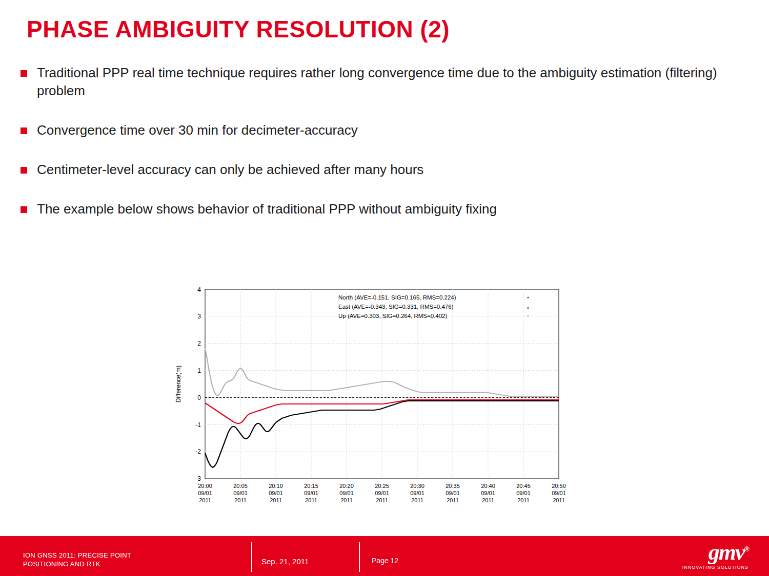PHASE AMBIGUITY RESOLUTION (2)
Traditional PPP real time technique requires rather long convergence time due to the ambiguity estimation (filtering) problem
Convergence time over 30 min for decimeter-accuracy
Centimeter-level accuracy can only be achieved after many hours
The example below shows behavior of traditional PPP without ambiguity fixing
4 3 2 1 0 -1 -2 -3 Difference(m) 20:00 09/01 2011 20:05 09/01 2011 20:10 09/01 2011 20:15 09/01 2011 20:20 09/01 2011 20:25 09/01 2011 20:30 09/01 2011 20:35 09/01 2011 20:40 09/01 2011 20:45 09/01 2011 20:50 09/01 2011 North (AVE=-0.151, SIG=0.165, RMS=0.224) East (AVE=-0.343, SIG=0.331, RMS=0.476) Up (AVE=0.303, SIG=0.264, RMS=0.402) ×
ION GNSS 2011: PRECISE POINT
POSITIONING AND RTK
Sep. 21, 2011
Page 12
gmv®
INNOVATING SOLUTIONS